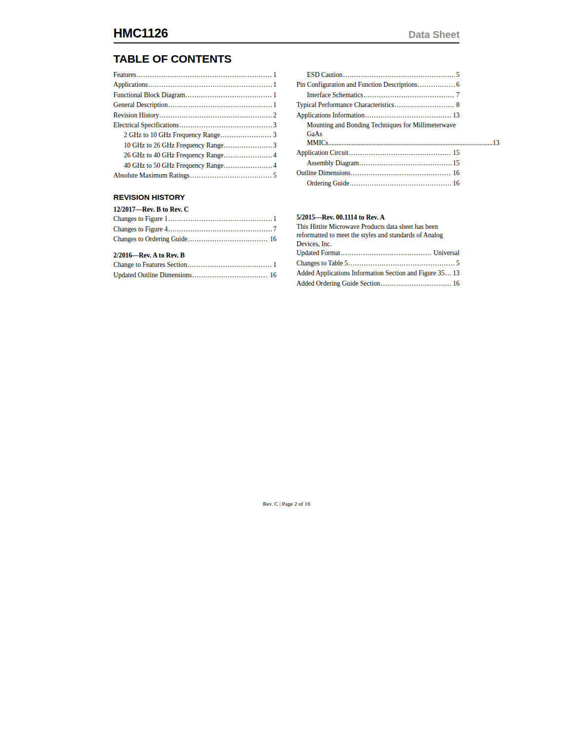HMC1126
Data Sheet
TABLE OF CONTENTS
Features.................................................................................................. 1
Applications.................................................................................................. 1
Functional Block Diagram.................................................................................................. 1
General Description.................................................................................................. 1
Revision History.................................................................................................. 2
Electrical Specifications.................................................................................................. 3
2 GHz to 10 GHz Frequency Range.................................................................................................. 3
10 GHz to 26 GHz Frequency Range.................................................................................................. 3
26 GHz to 40 GHz Frequency Range.................................................................................................. 4
40 GHz to 50 GHz Frequency Range.................................................................................................. 4
Absolute Maximum Ratings.................................................................................................. 5
REVISION HISTORY
12/2017—Rev. B to Rev. C
Changes to Figure 1.................................................................................................. 1
Changes to Figure 4.................................................................................................. 7
Changes to Ordering Guide.................................................................................................. 16
2/2016—Rev. A to Rev. B
Change to Features Section.................................................................................................. 1
Updated Outline Dimensions.................................................................................................. 16
ESD Caution.................................................................................................. 5
Pin Configuration and Function Descriptions.................................................................................................. 6
Interface Schematics.................................................................................................. 7
Typical Performance Characteristics.................................................................................................. 8
Applications Information.................................................................................................. 13
Mounting and Bonding Techniques for Millimeterwave GaAs MMICs.................................................................................................. 13
Application Circuit.................................................................................................. 15
Assembly Diagram.................................................................................................. 15
Outline Dimensions.................................................................................................. 16
Ordering Guide.................................................................................................. 16
5/2015—Rev. 00.1114 to Rev. A
This Hittite Microwave Products data sheet has been reformatted to meet the styles and standards of Analog Devices, Inc.
Updated Format.................................................................................................. Universal
Changes to Table 5.................................................................................................. 5
Added Applications Information Section and Figure 35.................................................................................................. 13
Added Ordering Guide Section.................................................................................................. 16
Rev. C | Page 2 of 16